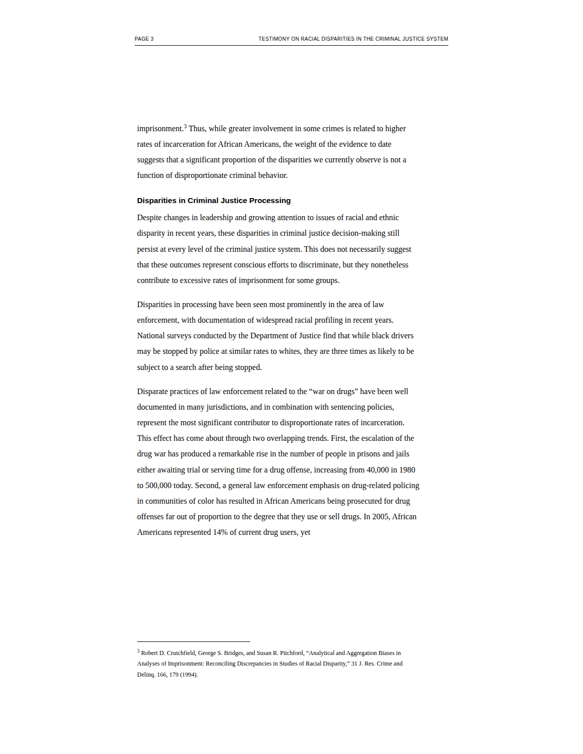Page 3 Testimony on Racial Disparities in the Criminal Justice System
imprisonment.3 Thus, while greater involvement in some crimes is related to higher rates of incarceration for African Americans, the weight of the evidence to date suggests that a significant proportion of the disparities we currently observe is not a function of disproportionate criminal behavior.
Disparities in Criminal Justice Processing
Despite changes in leadership and growing attention to issues of racial and ethnic disparity in recent years, these disparities in criminal justice decision-making still persist at every level of the criminal justice system. This does not necessarily suggest that these outcomes represent conscious efforts to discriminate, but they nonetheless contribute to excessive rates of imprisonment for some groups.
Disparities in processing have been seen most prominently in the area of law enforcement, with documentation of widespread racial profiling in recent years. National surveys conducted by the Department of Justice find that while black drivers may be stopped by police at similar rates to whites, they are three times as likely to be subject to a search after being stopped.
Disparate practices of law enforcement related to the “war on drugs” have been well documented in many jurisdictions, and in combination with sentencing policies, represent the most significant contributor to disproportionate rates of incarceration. This effect has come about through two overlapping trends. First, the escalation of the drug war has produced a remarkable rise in the number of people in prisons and jails either awaiting trial or serving time for a drug offense, increasing from 40,000 in 1980 to 500,000 today. Second, a general law enforcement emphasis on drug-related policing in communities of color has resulted in African Americans being prosecuted for drug offenses far out of proportion to the degree that they use or sell drugs. In 2005, African Americans represented 14% of current drug users, yet
3 Robert D. Crutchfield, George S. Bridges, and Susan R. Pitchford, “Analytical and Aggregation Biases in Analyses of Imprisonment: Reconciling Discrepancies in Studies of Racial Disparity,” 31 J. Res. Crime and Delinq. 166, 179 (1994).